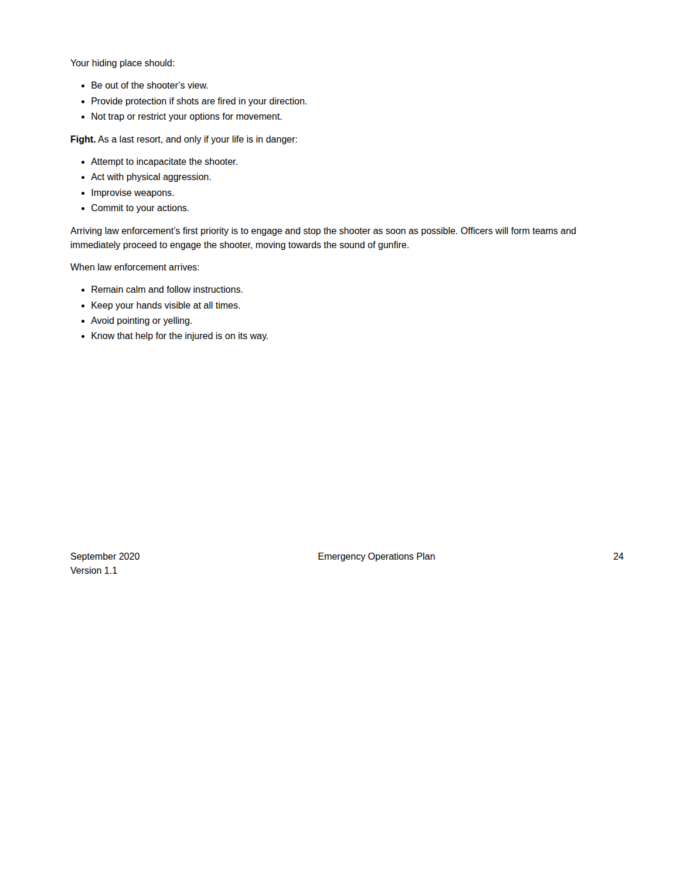Your hiding place should:
Be out of the shooter’s view.
Provide protection if shots are fired in your direction.
Not trap or restrict your options for movement.
Fight. As a last resort, and only if your life is in danger:
Attempt to incapacitate the shooter.
Act with physical aggression.
Improvise weapons.
Commit to your actions.
Arriving law enforcement’s first priority is to engage and stop the shooter as soon as possible. Officers will form teams and immediately proceed to engage the shooter, moving towards the sound of gunfire.
When law enforcement arrives:
Remain calm and follow instructions.
Keep your hands visible at all times.
Avoid pointing or yelling.
Know that help for the injured is on its way.
September 2020
Version 1.1
Emergency Operations Plan
24